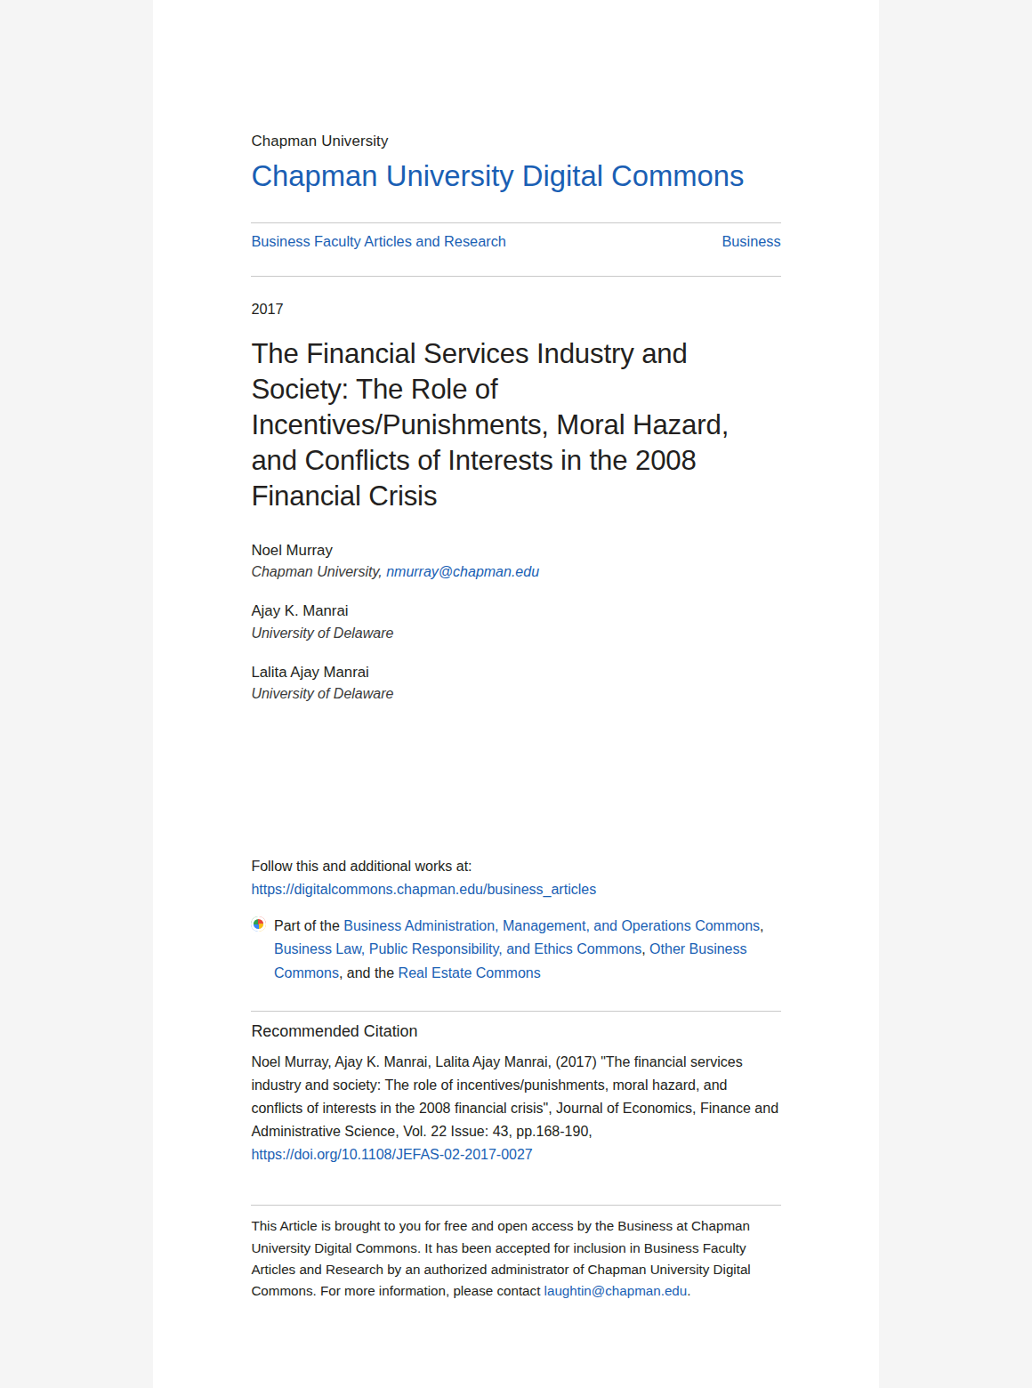Chapman University
Chapman University Digital Commons
Business Faculty Articles and Research Business
2017
The Financial Services Industry and Society: The Role of Incentives/Punishments, Moral Hazard, and Conflicts of Interests in the 2008 Financial Crisis
Noel Murray Chapman University, nmurray@chapman.edu
Ajay K. Manrai University of Delaware
Lalita Ajay Manrai University of Delaware
Follow this and additional works at: https://digitalcommons.chapman.edu/business_articles
Part of the Business Administration, Management, and Operations Commons, Business Law, Public Responsibility, and Ethics Commons, Other Business Commons, and the Real Estate Commons
Recommended Citation
Noel Murray, Ajay K. Manrai, Lalita Ajay Manrai, (2017) "The financial services industry and society: The role of incentives/punishments, moral hazard, and conflicts of interests in the 2008 financial crisis", Journal of Economics, Finance and Administrative Science, Vol. 22 Issue: 43, pp.168-190, https://doi.org/10.1108/JEFAS-02-2017-0027
This Article is brought to you for free and open access by the Business at Chapman University Digital Commons. It has been accepted for inclusion in Business Faculty Articles and Research by an authorized administrator of Chapman University Digital Commons. For more information, please contact laughtin@chapman.edu.